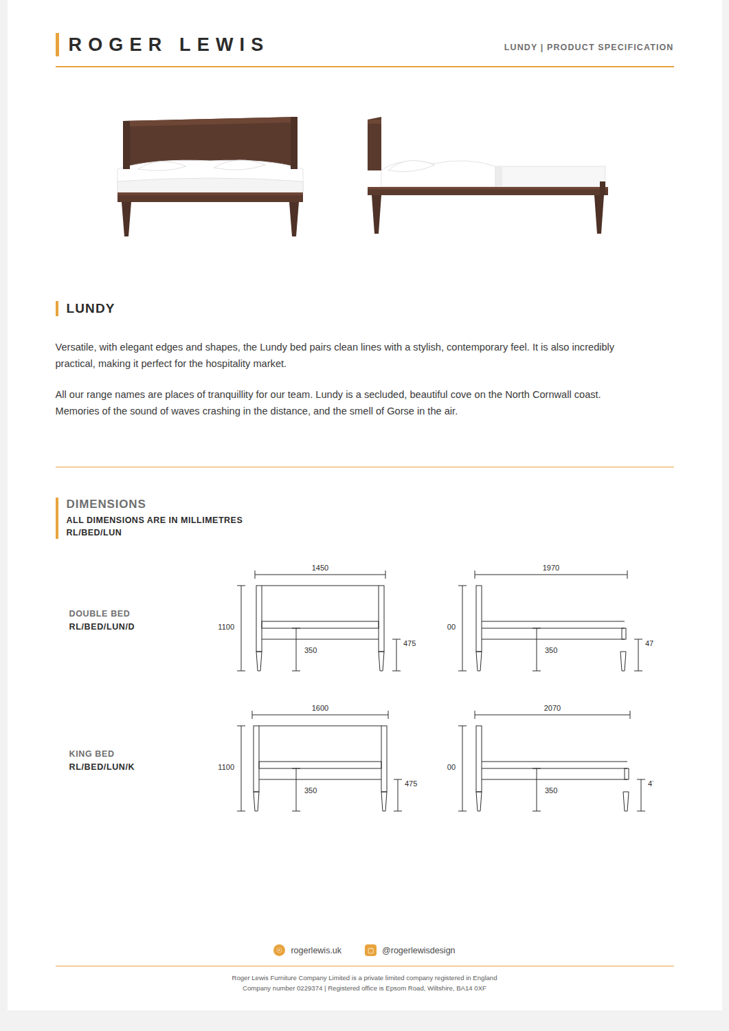ROGER LEWIS
Lundy | Product Specification
LUNDY
Versatile, with elegant edges and shapes, the Lundy bed pairs clean lines with a stylish, contemporary feel. It is also incredibly practical, making it perfect for the hospitality market.
All our range names are places of tranquillity for our team. Lundy is a secluded, beautiful cove on the North Cornwall coast. Memories of the sound of waves crashing in the distance, and the smell of Gorse in the air.
DIMENSIONS
ALL DIMENSIONS ARE IN MILLIMETRES
RL/BED/LUN
DOUBLE BED
RL/BED/LUN/D
1450 1100 350 475 1970 1100 350 475
KING BED
RL/BED/LUN/K
1600 1100 350 475 2070 1100 350 475
☉rogerlewis.uk ▢@rogerlewisdesign
Roger Lewis Furniture Company Limited is a private limited company registered in England
Company number 0229374 | Registered office is Epsom Road, Wiltshire, BA14 0XF